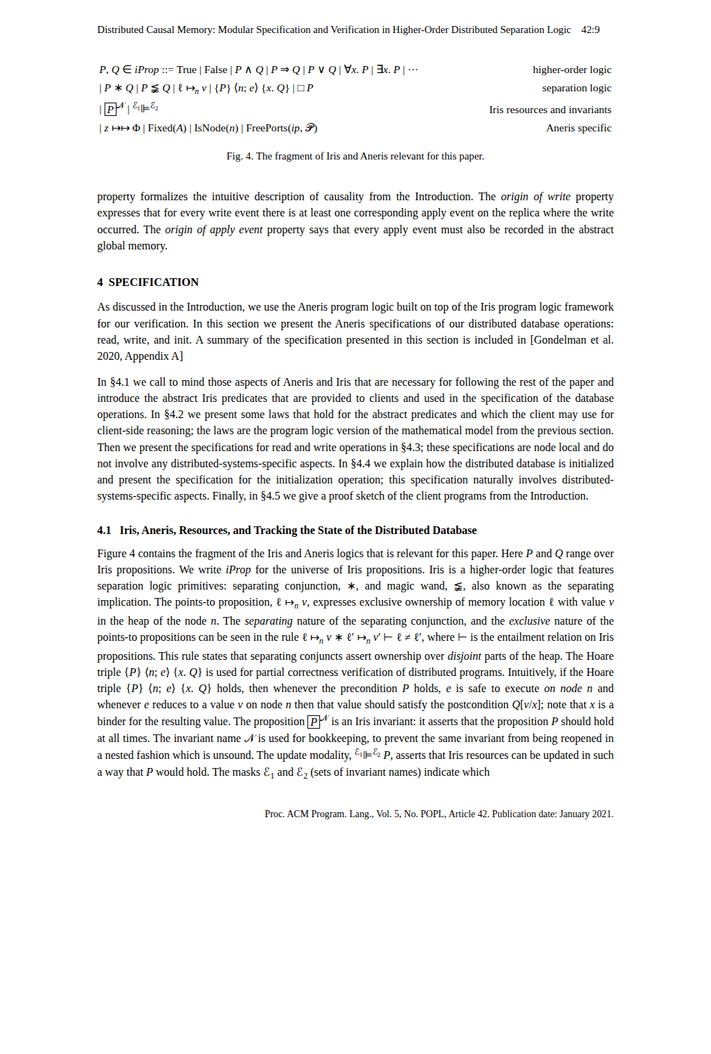Distributed Causal Memory: Modular Specification and Verification in Higher-Order Distributed Separation Logic 42:9
| P , Q ∈ iProp ::= True / False / P ∧ Q / P ⇒ Q / P ∨ Q / ∀ x . P / ∃ x . P / ··· | higher-order logic |
| / P ∗ Q / P ≨ Q / ℓ ↦ n v / { P } ⟨ n ; e ⟩ { x . Q } / □ P | separation logic |
| / P 𝒩 / ℰ 1 ⊫ ℰ 2 | Iris resources and invariants |
| / z ↦↦ Φ / Fixed( A ) / IsNode( n ) / FreePorts( ip , 𝒫) | Aneris specific |
Fig. 4. The fragment of Iris and Aneris relevant for this paper.
property formalizes the intuitive description of causality from the Introduction. The origin of write property expresses that for every write event there is at least one corresponding apply event on the replica where the write occurred. The origin of apply event property says that every apply event must also be recorded in the abstract global memory.
4 SPECIFICATION
As discussed in the Introduction, we use the Aneris program logic built on top of the Iris program logic framework for our verification. In this section we present the Aneris specifications of our distributed database operations: read, write, and init. A summary of the specification presented in this section is included in [Gondelman et al. 2020, Appendix A]
In §4.1 we call to mind those aspects of Aneris and Iris that are necessary for following the rest of the paper and introduce the abstract Iris predicates that are provided to clients and used in the specification of the database operations. In §4.2 we present some laws that hold for the abstract predicates and which the client may use for client-side reasoning; the laws are the program logic version of the mathematical model from the previous section. Then we present the specifications for read and write operations in §4.3; these specifications are node local and do not involve any distributed-systems-specific aspects. In §4.4 we explain how the distributed database is initialized and present the specification for the initialization operation; this specification naturally involves distributed-systems-specific aspects. Finally, in §4.5 we give a proof sketch of the client programs from the Introduction.
4.1 Iris, Aneris, Resources, and Tracking the State of the Distributed Database
Figure 4 contains the fragment of the Iris and Aneris logics that is relevant for this paper. Here P and Q range over Iris propositions. We write iProp for the universe of Iris propositions. Iris is a higher-order logic that features separation logic primitives: separating conjunction, ∗, and magic wand, ≨, also known as the separating implication. The points-to proposition, ℓ ↦n v, expresses exclusive ownership of memory location ℓ with value v in the heap of the node n. The separating nature of the separating conjunction, and the exclusive nature of the points-to propositions can be seen in the rule ℓ ↦n v ∗ ℓ′ ↦n v′ ⊢ ℓ ≠ ℓ′, where ⊢ is the entailment relation on Iris propositions. This rule states that separating conjuncts assert ownership over disjoint parts of the heap. The Hoare triple {P} ⟨n; e⟩ {x. Q} is used for partial correctness verification of distributed programs. Intuitively, if the Hoare triple {P} ⟨n; e⟩ {x. Q} holds, then whenever the precondition P holds, e is safe to execute on node n and whenever e reduces to a value v on node n then that value should satisfy the postcondition Q[v/x]; note that x is a binder for the resulting value. The proposition P𝒩 is an Iris invariant: it asserts that the proposition P should hold at all times. The invariant name 𝒩 is used for bookkeeping, to prevent the same invariant from being reopened in a nested fashion which is unsound. The update modality, ℰ1⊫ℰ2 P, asserts that Iris resources can be updated in such a way that P would hold. The masks ℰ1 and ℰ2 (sets of invariant names) indicate which
Proc. ACM Program. Lang., Vol. 5, No. POPL, Article 42. Publication date: January 2021.